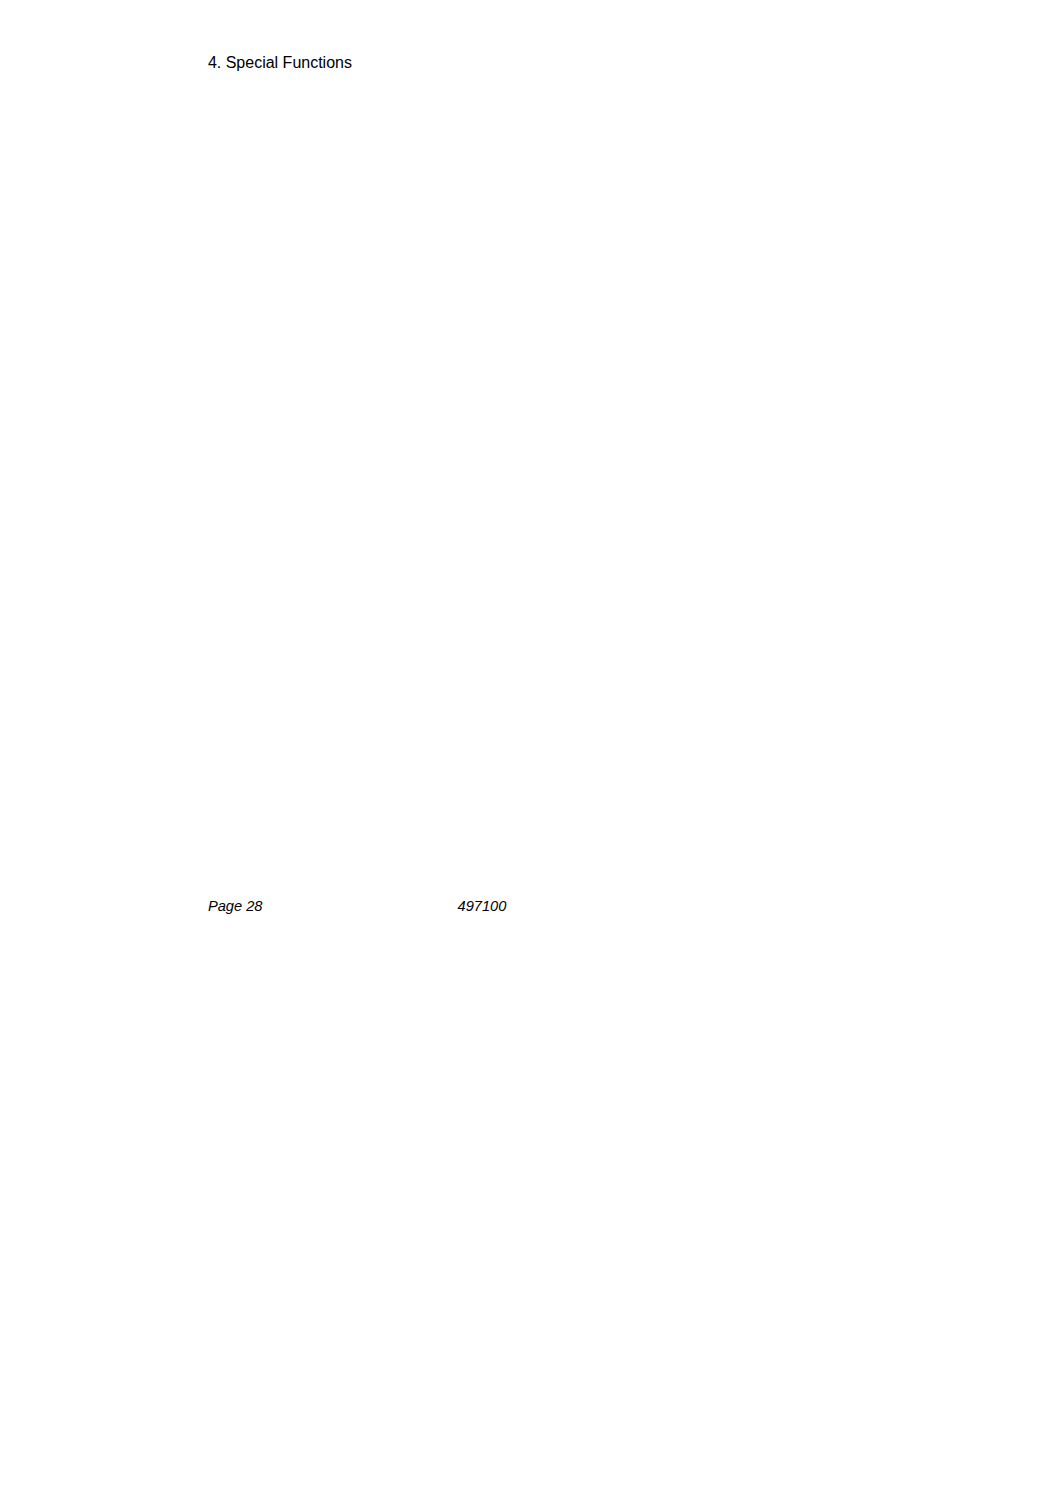4. Special Functions
Page 28 497100